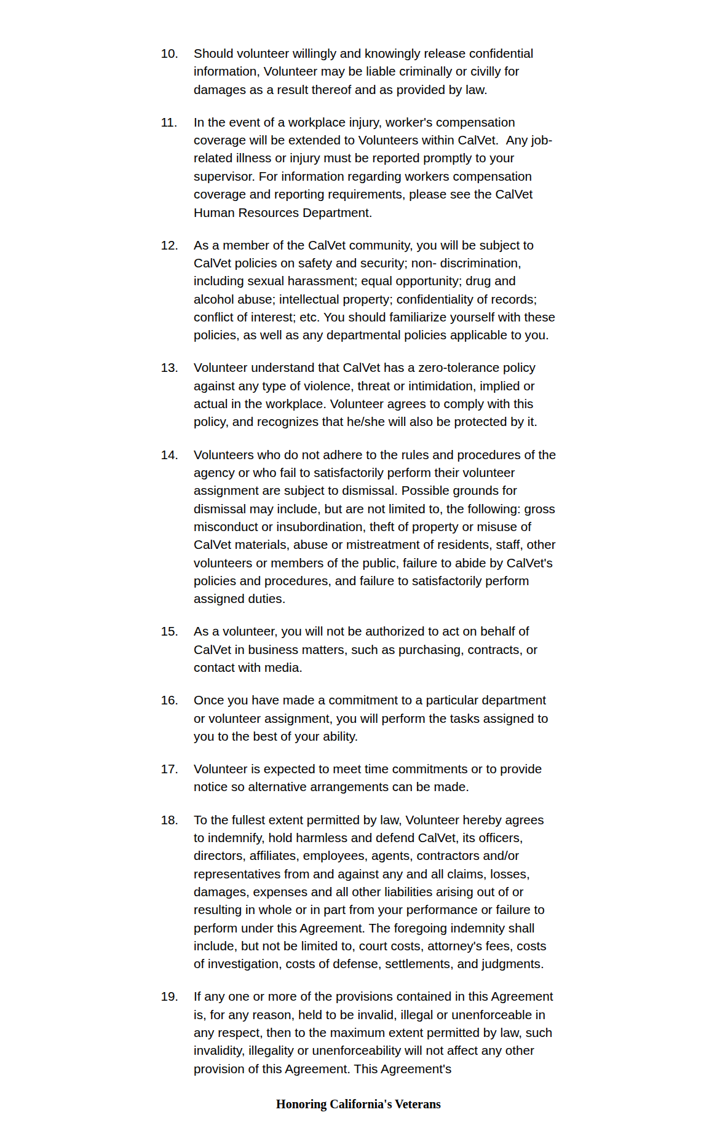10. Should volunteer willingly and knowingly release confidential information, Volunteer may be liable criminally or civilly for damages as a result thereof and as provided by law.
11. In the event of a workplace injury, worker's compensation coverage will be extended to Volunteers within CalVet. Any job-related illness or injury must be reported promptly to your supervisor. For information regarding workers compensation coverage and reporting requirements, please see the CalVet Human Resources Department.
12. As a member of the CalVet community, you will be subject to CalVet policies on safety and security; non- discrimination, including sexual harassment; equal opportunity; drug and alcohol abuse; intellectual property; confidentiality of records; conflict of interest; etc. You should familiarize yourself with these policies, as well as any departmental policies applicable to you.
13. Volunteer understand that CalVet has a zero-tolerance policy against any type of violence, threat or intimidation, implied or actual in the workplace. Volunteer agrees to comply with this policy, and recognizes that he/she will also be protected by it.
14. Volunteers who do not adhere to the rules and procedures of the agency or who fail to satisfactorily perform their volunteer assignment are subject to dismissal. Possible grounds for dismissal may include, but are not limited to, the following: gross misconduct or insubordination, theft of property or misuse of CalVet materials, abuse or mistreatment of residents, staff, other volunteers or members of the public, failure to abide by CalVet's policies and procedures, and failure to satisfactorily perform assigned duties.
15. As a volunteer, you will not be authorized to act on behalf of CalVet in business matters, such as purchasing, contracts, or contact with media.
16. Once you have made a commitment to a particular department or volunteer assignment, you will perform the tasks assigned to you to the best of your ability.
17. Volunteer is expected to meet time commitments or to provide notice so alternative arrangements can be made.
18. To the fullest extent permitted by law, Volunteer hereby agrees to indemnify, hold harmless and defend CalVet, its officers, directors, affiliates, employees, agents, contractors and/or representatives from and against any and all claims, losses, damages, expenses and all other liabilities arising out of or resulting in whole or in part from your performance or failure to perform under this Agreement. The foregoing indemnity shall include, but not be limited to, court costs, attorney's fees, costs of investigation, costs of defense, settlements, and judgments.
19. If any one or more of the provisions contained in this Agreement is, for any reason, held to be invalid, illegal or unenforceable in any respect, then to the maximum extent permitted by law, such invalidity, illegality or unenforceability will not affect any other provision of this Agreement. This Agreement's
Honoring California's Veterans